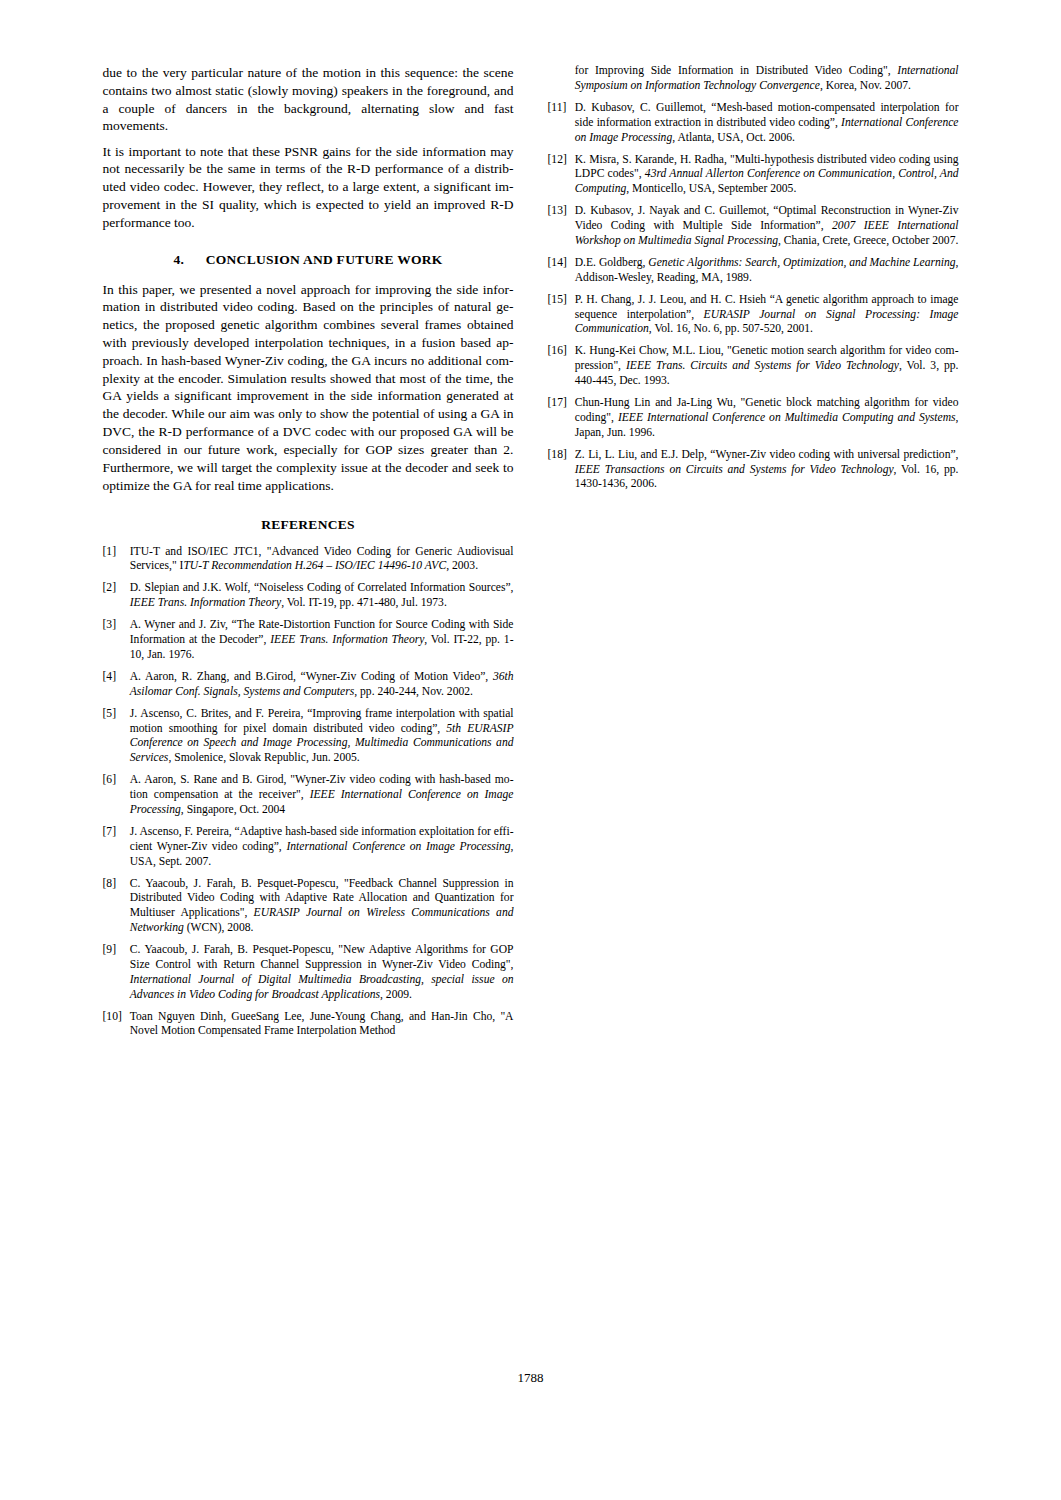due to the very particular nature of the motion in this sequence: the scene contains two almost static (slowly moving) speakers in the foreground, and a couple of dancers in the background, alternating slow and fast movements.
It is important to note that these PSNR gains for the side information may not necessarily be the same in terms of the R-D performance of a distributed video codec. However, they reflect, to a large extent, a significant improvement in the SI quality, which is expected to yield an improved R-D performance too.
4. CONCLUSION AND FUTURE WORK
In this paper, we presented a novel approach for improving the side information in distributed video coding. Based on the principles of natural genetics, the proposed genetic algorithm combines several frames obtained with previously developed interpolation techniques, in a fusion based approach. In hash-based Wyner-Ziv coding, the GA incurs no additional complexity at the encoder. Simulation results showed that most of the time, the GA yields a significant improvement in the side information generated at the decoder. While our aim was only to show the potential of using a GA in DVC, the R-D performance of a DVC codec with our proposed GA will be considered in our future work, especially for GOP sizes greater than 2. Furthermore, we will target the complexity issue at the decoder and seek to optimize the GA for real time applications.
REFERENCES
[1] ITU-T and ISO/IEC JTC1, "Advanced Video Coding for Generic Audiovisual Services," ITU-T Recommendation H.264 – ISO/IEC 14496-10 AVC, 2003.
[2] D. Slepian and J.K. Wolf, “Noiseless Coding of Correlated Information Sources”, IEEE Trans. Information Theory, Vol. IT-19, pp. 471-480, Jul. 1973.
[3] A. Wyner and J. Ziv, “The Rate-Distortion Function for Source Coding with Side Information at the Decoder”, IEEE Trans. Information Theory, Vol. IT-22, pp. 1-10, Jan. 1976.
[4] A. Aaron, R. Zhang, and B.Girod, “Wyner-Ziv Coding of Motion Video”, 36th Asilomar Conf. Signals, Systems and Computers, pp. 240-244, Nov. 2002.
[5] J. Ascenso, C. Brites, and F. Pereira, “Improving frame interpolation with spatial motion smoothing for pixel domain distributed video coding”, 5th EURASIP Conference on Speech and Image Processing, Multimedia Communications and Services, Smolenice, Slovak Republic, Jun. 2005.
[6] A. Aaron, S. Rane and B. Girod, "Wyner-Ziv video coding with hash-based motion compensation at the receiver", IEEE International Conference on Image Processing, Singapore, Oct. 2004
[7] J. Ascenso, F. Pereira, “Adaptive hash-based side information exploitation for efficient Wyner-Ziv video coding”, International Conference on Image Processing, USA, Sept. 2007.
[8] C. Yaacoub, J. Farah, B. Pesquet-Popescu, "Feedback Channel Suppression in Distributed Video Coding with Adaptive Rate Allocation and Quantization for Multiuser Applications", EURASIP Journal on Wireless Communications and Networking (WCN), 2008.
[9] C. Yaacoub, J. Farah, B. Pesquet-Popescu, "New Adaptive Algorithms for GOP Size Control with Return Channel Suppression in Wyner-Ziv Video Coding", International Journal of Digital Multimedia Broadcasting, special issue on Advances in Video Coding for Broadcast Applications, 2009.
[10] Toan Nguyen Dinh, GueeSang Lee, June-Young Chang, and Han-Jin Cho, "A Novel Motion Compensated Frame Interpolation Method
[10] for Improving Side Information in Distributed Video Coding", International Symposium on Information Technology Convergence, Korea, Nov. 2007.
[11] D. Kubasov, C. Guillemot, “Mesh-based motion-compensated interpolation for side information extraction in distributed video coding”, International Conference on Image Processing, Atlanta, USA, Oct. 2006.
[12] K. Misra, S. Karande, H. Radha, "Multi-hypothesis distributed video coding using LDPC codes", 43rd Annual Allerton Conference on Communication, Control, And Computing, Monticello, USA, September 2005.
[13] D. Kubasov, J. Nayak and C. Guillemot, “Optimal Reconstruction in Wyner-Ziv Video Coding with Multiple Side Information”, 2007 IEEE International Workshop on Multimedia Signal Processing, Chania, Crete, Greece, October 2007.
[14] D.E. Goldberg, Genetic Algorithms: Search, Optimization, and Machine Learning, Addison-Wesley, Reading, MA, 1989.
[15] P. H. Chang, J. J. Leou, and H. C. Hsieh “A genetic algorithm approach to image sequence interpolation”, EURASIP Journal on Signal Processing: Image Communication, Vol. 16, No. 6, pp. 507-520, 2001.
[16] K. Hung-Kei Chow, M.L. Liou, "Genetic motion search algorithm for video compression", IEEE Trans. Circuits and Systems for Video Technology, Vol. 3, pp. 440-445, Dec. 1993.
[17] Chun-Hung Lin and Ja-Ling Wu, "Genetic block matching algorithm for video coding", IEEE International Conference on Multimedia Computing and Systems, Japan, Jun. 1996.
[18] Z. Li, L. Liu, and E.J. Delp, “Wyner-Ziv video coding with universal prediction”, IEEE Transactions on Circuits and Systems for Video Technology, Vol. 16, pp. 1430-1436, 2006.
1788